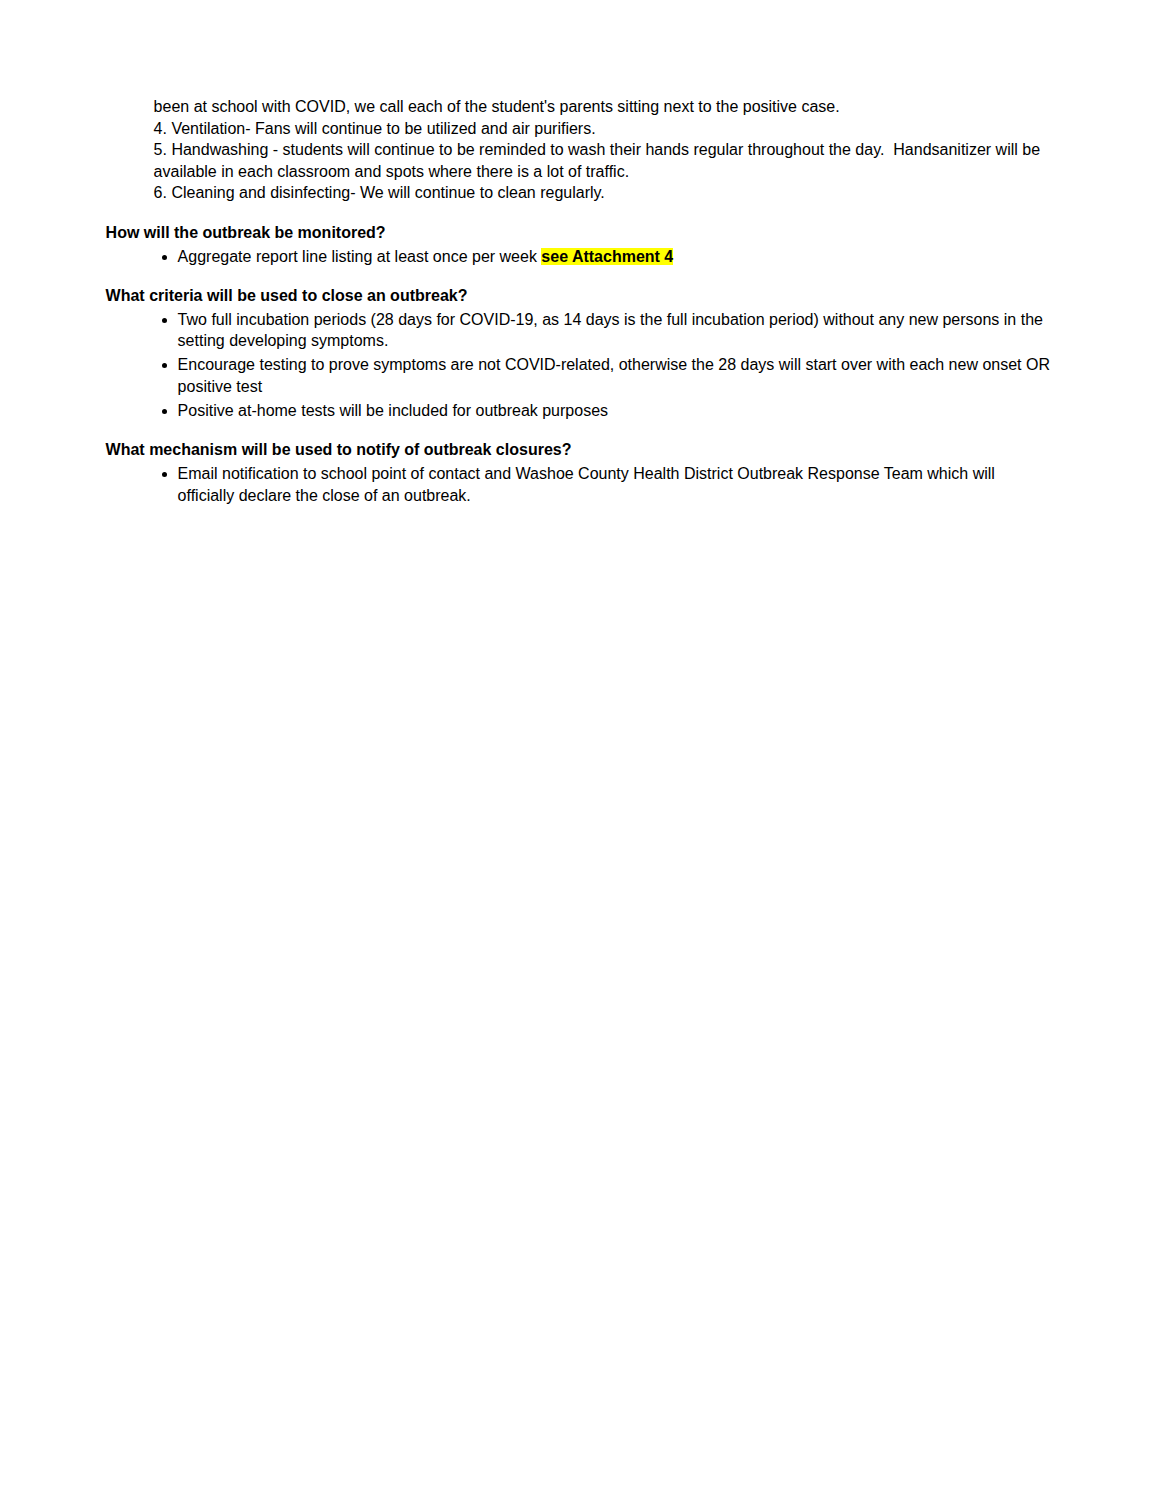been at school with COVID, we call each of the student's parents sitting next to the positive case.
4. Ventilation- Fans will continue to be utilized and air purifiers.
5. Handwashing - students will continue to be reminded to wash their hands regular throughout the day. Handsanitizer will be available in each classroom and spots where there is a lot of traffic.
6. Cleaning and disinfecting- We will continue to clean regularly.
How will the outbreak be monitored?
Aggregate report line listing at least once per week see Attachment 4
What criteria will be used to close an outbreak?
Two full incubation periods (28 days for COVID-19, as 14 days is the full incubation period) without any new persons in the setting developing symptoms.
Encourage testing to prove symptoms are not COVID-related, otherwise the 28 days will start over with each new onset OR positive test
Positive at-home tests will be included for outbreak purposes
What mechanism will be used to notify of outbreak closures?
Email notification to school point of contact and Washoe County Health District Outbreak Response Team which will officially declare the close of an outbreak.